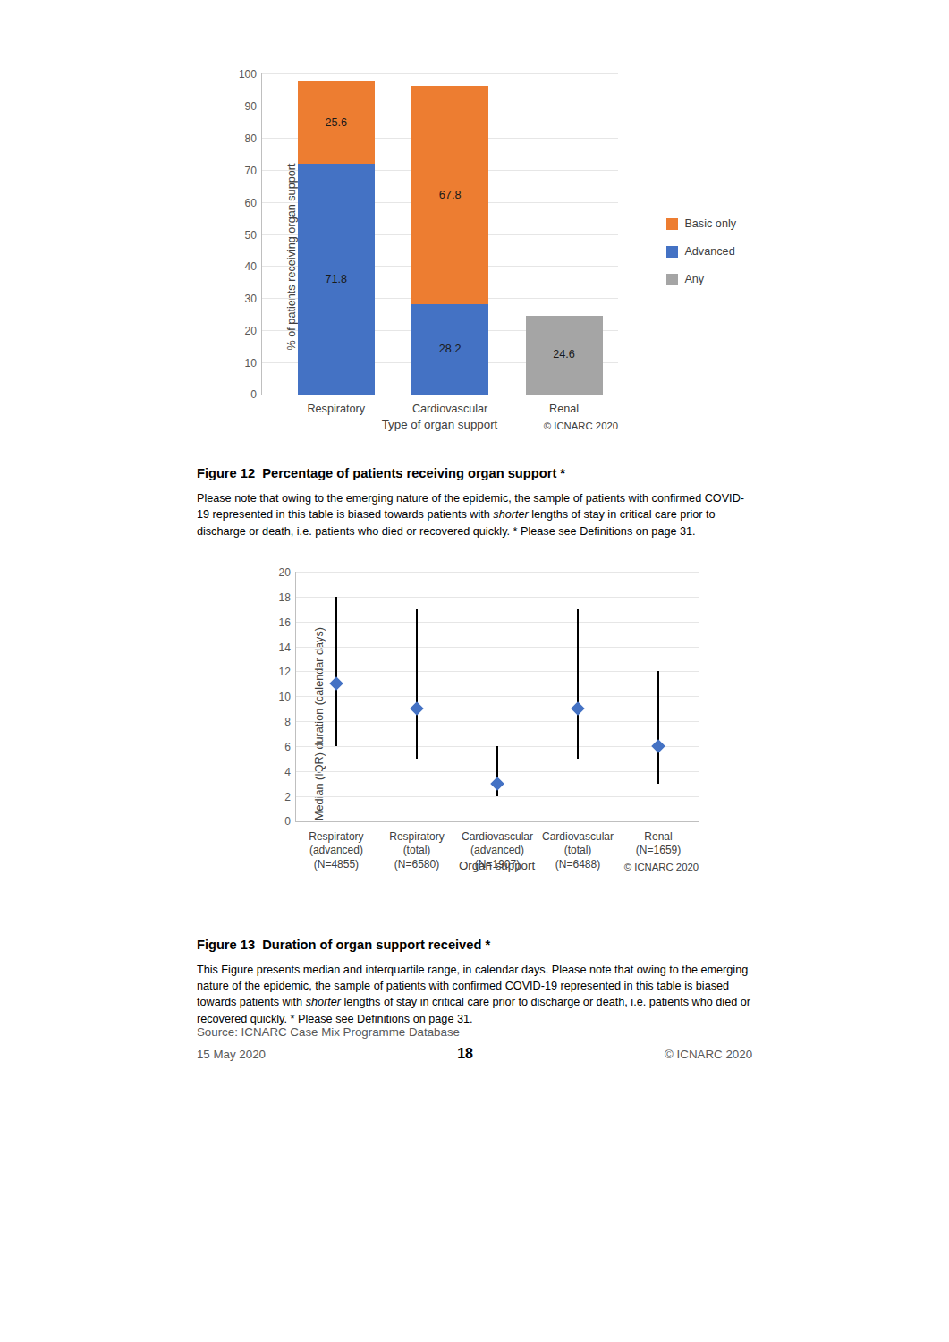% of patients receiving organ support
100
90
80
70
60
50
40
30
20
10
0
71.8
25.6
Respiratory
28.2
67.8
Cardiovascular
24.6
Renal
Type of organ support
© ICNARC 2020
Basic only
Advanced
Any
Figure 12 Percentage of patients receiving organ support *
Please note that owing to the emerging nature of the epidemic, the sample of patients with confirmed COVID-19 represented in this table is biased towards patients with shorter lengths of stay in critical care prior to discharge or death, i.e. patients who died or recovered quickly. * Please see Definitions on page 31.
Median (IQR) duration (calendar days)
20
18
16
14
12
10
8
6
4
2
0
Respiratory
(advanced)
(N=4855)
Respiratory
(total)
(N=6580)
Cardiovascular
(advanced)
(N=1907)
Cardiovascular
(total)
(N=6488)
Renal
(N=1659)
Organ support
© ICNARC 2020
Figure 13 Duration of organ support received *
This Figure presents median and interquartile range, in calendar days. Please note that owing to the emerging nature of the epidemic, the sample of patients with confirmed COVID-19 represented in this table is biased towards patients with shorter lengths of stay in critical care prior to discharge or death, i.e. patients who died or recovered quickly. * Please see Definitions on page 31.
Source: ICNARC Case Mix Programme Database
15 May 2020 18 © ICNARC 2020